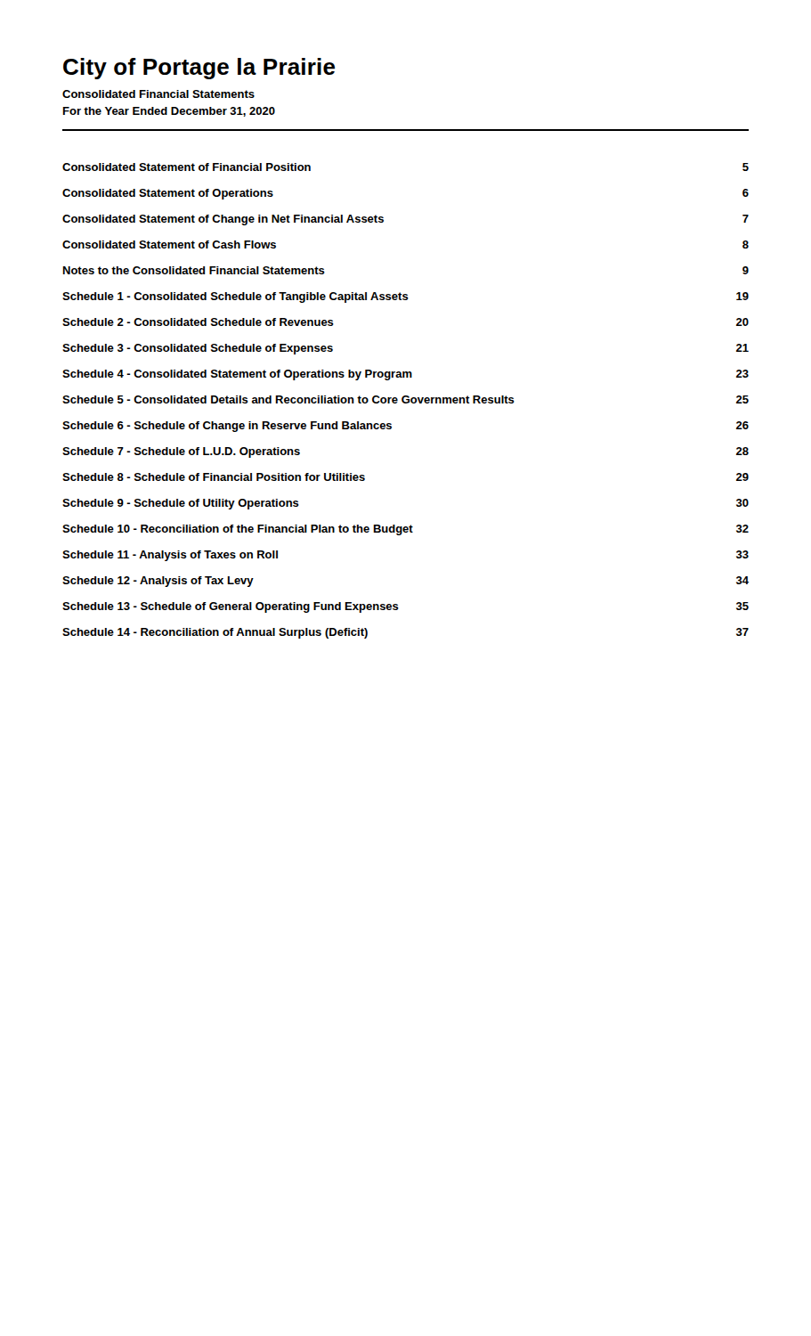City of Portage la Prairie
Consolidated Financial Statements
For the Year Ended December 31, 2020
| Consolidated Statement of Financial Position | 5 |
| Consolidated Statement of Operations | 6 |
| Consolidated Statement of Change in Net Financial Assets | 7 |
| Consolidated Statement of Cash Flows | 8 |
| Notes to the Consolidated Financial Statements | 9 |
| Schedule 1 - Consolidated Schedule of Tangible Capital Assets | 19 |
| Schedule 2 - Consolidated Schedule of Revenues | 20 |
| Schedule 3 - Consolidated Schedule of Expenses | 21 |
| Schedule 4 - Consolidated Statement of Operations by Program | 23 |
| Schedule 5 - Consolidated Details and Reconciliation to Core Government Results | 25 |
| Schedule 6 - Schedule of Change in Reserve Fund Balances | 26 |
| Schedule 7 - Schedule of L.U.D. Operations | 28 |
| Schedule 8 - Schedule of Financial Position for Utilities | 29 |
| Schedule 9 - Schedule of Utility Operations | 30 |
| Schedule 10 - Reconciliation of the Financial Plan to the Budget | 32 |
| Schedule 11 - Analysis of Taxes on Roll | 33 |
| Schedule 12 - Analysis of Tax Levy | 34 |
| Schedule 13 - Schedule of General Operating Fund Expenses | 35 |
| Schedule 14 - Reconciliation of Annual Surplus (Deficit) | 37 |